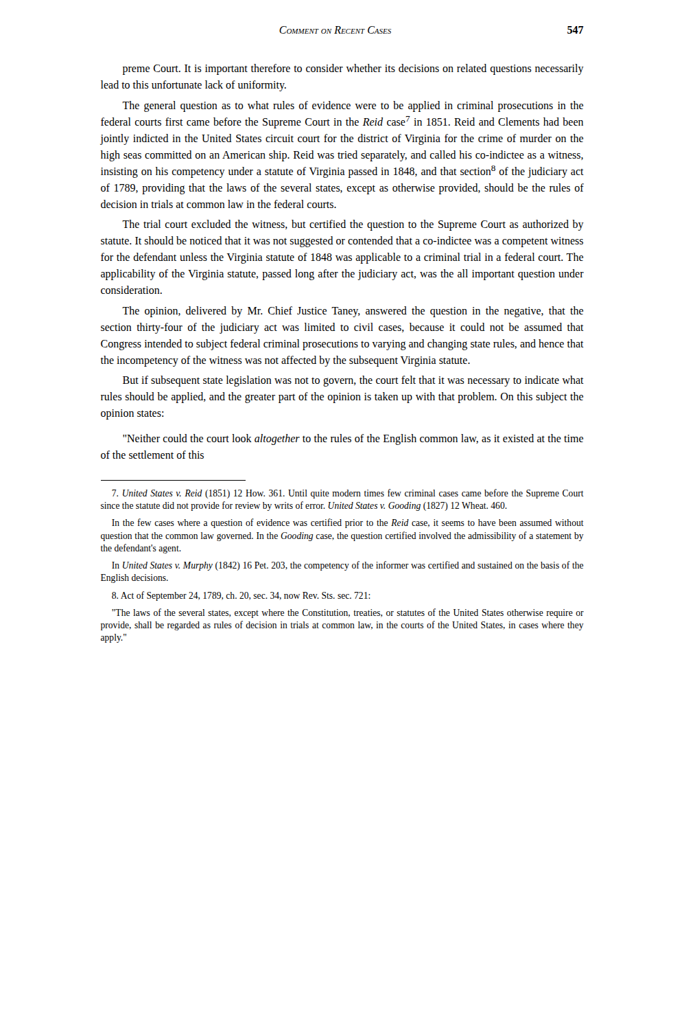Comment on Recent Cases 547
preme Court. It is important therefore to consider whether its decisions on related questions necessarily lead to this unfortunate lack of uniformity.
The general question as to what rules of evidence were to be applied in criminal prosecutions in the federal courts first came before the Supreme Court in the Reid case7 in 1851. Reid and Clements had been jointly indicted in the United States circuit court for the district of Virginia for the crime of murder on the high seas committed on an American ship. Reid was tried separately, and called his co-indictee as a witness, insisting on his competency under a statute of Virginia passed in 1848, and that section8 of the judiciary act of 1789, providing that the laws of the several states, except as otherwise provided, should be the rules of decision in trials at common law in the federal courts.
The trial court excluded the witness, but certified the question to the Supreme Court as authorized by statute. It should be noticed that it was not suggested or contended that a co-indictee was a competent witness for the defendant unless the Virginia statute of 1848 was applicable to a criminal trial in a federal court. The applicability of the Virginia statute, passed long after the judiciary act, was the all important question under consideration.
The opinion, delivered by Mr. Chief Justice Taney, answered the question in the negative, that the section thirty-four of the judiciary act was limited to civil cases, because it could not be assumed that Congress intended to subject federal criminal prosecutions to varying and changing state rules, and hence that the incompetency of the witness was not affected by the subsequent Virginia statute.
But if subsequent state legislation was not to govern, the court felt that it was necessary to indicate what rules should be applied, and the greater part of the opinion is taken up with that problem. On this subject the opinion states:
"Neither could the court look altogether to the rules of the English common law, as it existed at the time of the settlement of this
7. United States v. Reid (1851) 12 How. 361. Until quite modern times few criminal cases came before the Supreme Court since the statute did not provide for review by writs of error. United States v. Gooding (1827) 12 Wheat. 460.
In the few cases where a question of evidence was certified prior to the Reid case, it seems to have been assumed without question that the common law governed. In the Gooding case, the question certified involved the admissibility of a statement by the defendant's agent.
In United States v. Murphy (1842) 16 Pet. 203, the competency of the informer was certified and sustained on the basis of the English decisions.
8. Act of September 24, 1789, ch. 20, sec. 34, now Rev. Sts. sec. 721:
"The laws of the several states, except where the Constitution, treaties, or statutes of the United States otherwise require or provide, shall be regarded as rules of decision in trials at common law, in the courts of the United States, in cases where they apply."